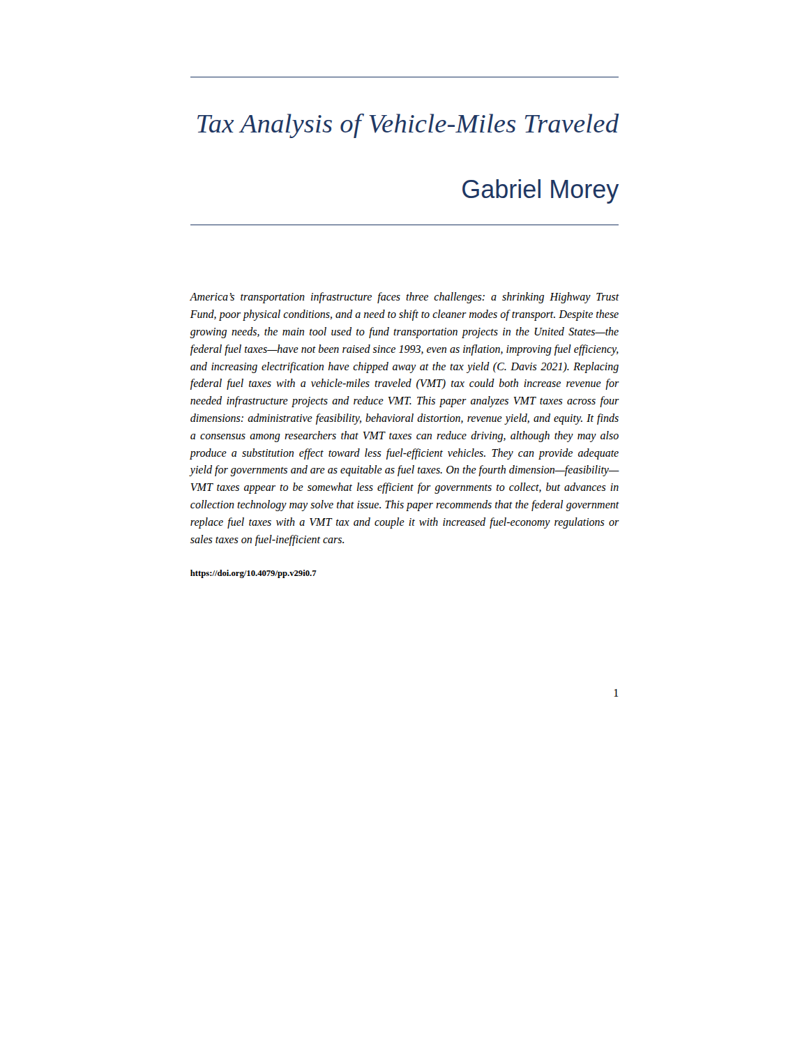Tax Analysis of Vehicle-Miles Traveled
Gabriel Morey
America’s transportation infrastructure faces three challenges: a shrinking Highway Trust Fund, poor physical conditions, and a need to shift to cleaner modes of transport. Despite these growing needs, the main tool used to fund transportation projects in the United States—the federal fuel taxes—have not been raised since 1993, even as inflation, improving fuel efficiency, and increasing electrification have chipped away at the tax yield (C. Davis 2021). Replacing federal fuel taxes with a vehicle-miles traveled (VMT) tax could both increase revenue for needed infrastructure projects and reduce VMT. This paper analyzes VMT taxes across four dimensions: administrative feasibility, behavioral distortion, revenue yield, and equity. It finds a consensus among researchers that VMT taxes can reduce driving, although they may also produce a substitution effect toward less fuel-efficient vehicles. They can provide adequate yield for governments and are as equitable as fuel taxes. On the fourth dimension—feasibility—VMT taxes appear to be somewhat less efficient for governments to collect, but advances in collection technology may solve that issue. This paper recommends that the federal government replace fuel taxes with a VMT tax and couple it with increased fuel-economy regulations or sales taxes on fuel-inefficient cars.
https://doi.org/10.4079/pp.v29i0.7
1